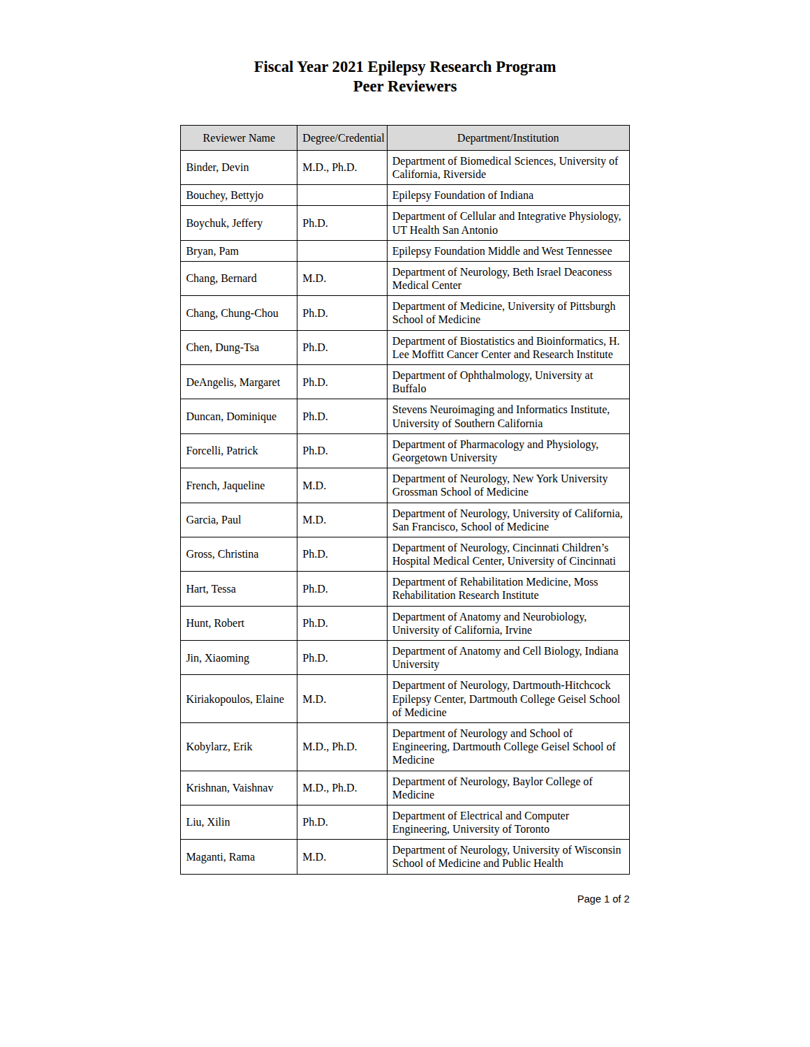Fiscal Year 2021 Epilepsy Research Program
Peer Reviewers
Fiscal Year 2021 Epilepsy Research Program Peer Reviewers
| Reviewer Name | Degree/Credential | Department/Institution |
| --- | --- | --- |
| Binder, Devin | M.D., Ph.D. | Department of Biomedical Sciences, University of California, Riverside |
| Bouchey, Bettyjo | | Epilepsy Foundation of Indiana |
| Boychuk, Jeffery | Ph.D. | Department of Cellular and Integrative Physiology, UT Health San Antonio |
| Bryan, Pam | | Epilepsy Foundation Middle and West Tennessee |
| Chang, Bernard | M.D. | Department of Neurology, Beth Israel Deaconess Medical Center |
| Chang, Chung-Chou | Ph.D. | Department of Medicine, University of Pittsburgh School of Medicine |
| Chen, Dung-Tsa | Ph.D. | Department of Biostatistics and Bioinformatics, H. Lee Moffitt Cancer Center and Research Institute |
| DeAngelis, Margaret | Ph.D. | Department of Ophthalmology, University at Buffalo |
| Duncan, Dominique | Ph.D. | Stevens Neuroimaging and Informatics Institute, University of Southern California |
| Forcelli, Patrick | Ph.D. | Department of Pharmacology and Physiology, Georgetown University |
| French, Jaqueline | M.D. | Department of Neurology, New York University Grossman School of Medicine |
| Garcia, Paul | M.D. | Department of Neurology, University of California, San Francisco, School of Medicine |
| Gross, Christina | Ph.D. | Department of Neurology, Cincinnati Children’s Hospital Medical Center, University of Cincinnati |
| Hart, Tessa | Ph.D. | Department of Rehabilitation Medicine, Moss Rehabilitation Research Institute |
| Hunt, Robert | Ph.D. | Department of Anatomy and Neurobiology, University of California, Irvine |
| Jin, Xiaoming | Ph.D. | Department of Anatomy and Cell Biology, Indiana University |
| Kiriakopoulos, Elaine | M.D. | Department of Neurology, Dartmouth-Hitchcock Epilepsy Center, Dartmouth College Geisel School of Medicine |
| Kobylarz, Erik | M.D., Ph.D. | Department of Neurology and School of Engineering, Dartmouth College Geisel School of Medicine |
| Krishnan, Vaishnav | M.D., Ph.D. | Department of Neurology, Baylor College of Medicine |
| Liu, Xilin | Ph.D. | Department of Electrical and Computer Engineering, University of Toronto |
| Maganti, Rama | M.D. | Department of Neurology, University of Wisconsin School of Medicine and Public Health |
Page 1 of 2